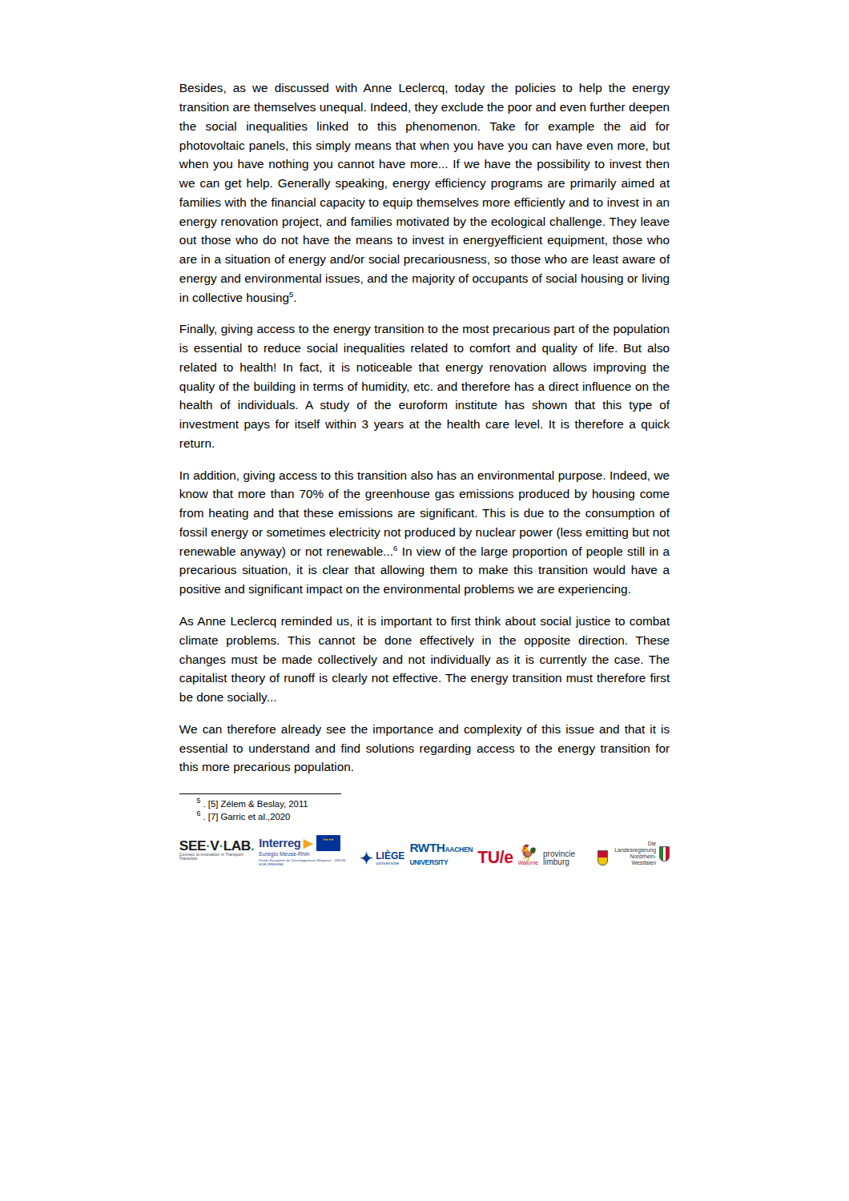Besides, as we discussed with Anne Leclercq, today the policies to help the energy transition are themselves unequal. Indeed, they exclude the poor and even further deepen the social inequalities linked to this phenomenon. Take for example the aid for photovoltaic panels, this simply means that when you have you can have even more, but when you have nothing you cannot have more... If we have the possibility to invest then we can get help. Generally speaking, energy efficiency programs are primarily aimed at families with the financial capacity to equip themselves more efficiently and to invest in an energy renovation project, and families motivated by the ecological challenge. They leave out those who do not have the means to invest in energyefficient equipment, those who are in a situation of energy and/or social precariousness, so those who are least aware of energy and environmental issues, and the majority of occupants of social housing or living in collective housing5.
Finally, giving access to the energy transition to the most precarious part of the population is essential to reduce social inequalities related to comfort and quality of life. But also related to health! In fact, it is noticeable that energy renovation allows improving the quality of the building in terms of humidity, etc. and therefore has a direct influence on the health of individuals. A study of the euroform institute has shown that this type of investment pays for itself within 3 years at the health care level. It is therefore a quick return.
In addition, giving access to this transition also has an environmental purpose. Indeed, we know that more than 70% of the greenhouse gas emissions produced by housing come from heating and that these emissions are significant. This is due to the consumption of fossil energy or sometimes electricity not produced by nuclear power (less emitting but not renewable anyway) or not renewable...6 In view of the large proportion of people still in a precarious situation, it is clear that allowing them to make this transition would have a positive and significant impact on the environmental problems we are experiencing.
As Anne Leclercq reminded us, it is important to first think about social justice to combat climate problems. This cannot be done effectively in the opposite direction. These changes must be made collectively and not individually as it is currently the case. The capitalist theory of runoff is clearly not effective. The energy transition must therefore first be done socially...
We can therefore already see the importance and complexity of this issue and that it is essential to understand and find solutions regarding access to the energy transition for this more precarious population.
5 . [5] Zélem & Beslay, 2011
6 . [7] Garric et al.,2020
SEE·V·LAB. Connect to innovation in Transport Transition
Interreg ▶
Euregio Meuse-Rhin
Fonds Européen de Développement Régional UNION EUROPÉENNE
✦ LIÈGE université
RWTHAACHEN
UNIVERSITY
TU/e
🐓 Wallonie
provincie limburg
Die Landesregierung
Nordrhein-Westfalen